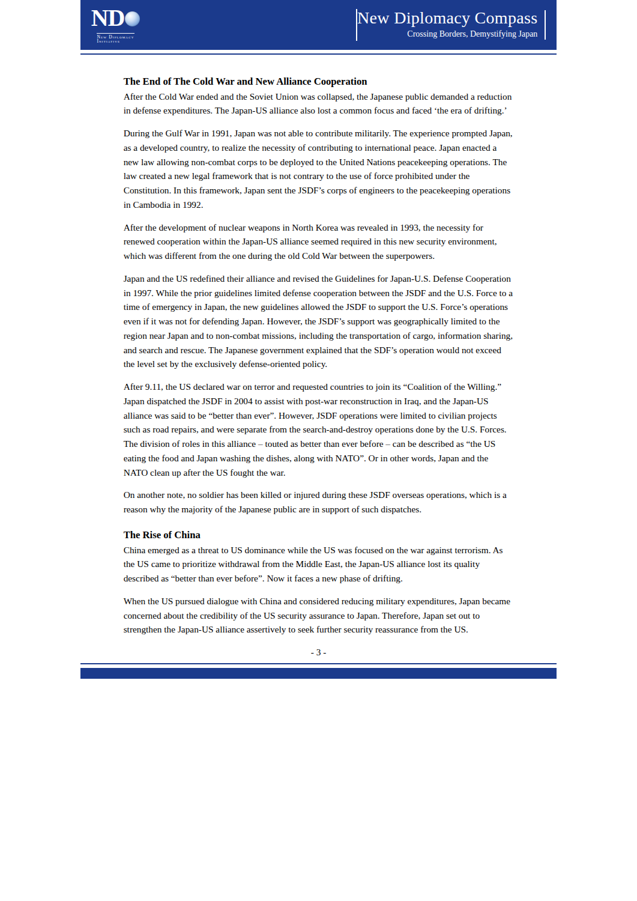ND
New Diplomacy
Initiative
New Diplomacy Compass
Crossing Borders, Demystifying Japan
The End of The Cold War and New Alliance Cooperation
After the Cold War ended and the Soviet Union was collapsed, the Japanese public demanded a reduction in defense expenditures. The Japan-US alliance also lost a common focus and faced ‘the era of drifting.’
During the Gulf War in 1991, Japan was not able to contribute militarily. The experience prompted Japan, as a developed country, to realize the necessity of contributing to international peace. Japan enacted a new law allowing non-combat corps to be deployed to the United Nations peacekeeping operations. The law created a new legal framework that is not contrary to the use of force prohibited under the Constitution. In this framework, Japan sent the JSDF’s corps of engineers to the peacekeeping operations in Cambodia in 1992.
After the development of nuclear weapons in North Korea was revealed in 1993, the necessity for renewed cooperation within the Japan-US alliance seemed required in this new security environment, which was different from the one during the old Cold War between the superpowers.
Japan and the US redefined their alliance and revised the Guidelines for Japan-U.S. Defense Cooperation in 1997. While the prior guidelines limited defense cooperation between the JSDF and the U.S. Force to a time of emergency in Japan, the new guidelines allowed the JSDF to support the U.S. Force’s operations even if it was not for defending Japan. However, the JSDF’s support was geographically limited to the region near Japan and to non-combat missions, including the transportation of cargo, information sharing, and search and rescue. The Japanese government explained that the SDF’s operation would not exceed the level set by the exclusively defense-oriented policy.
After 9.11, the US declared war on terror and requested countries to join its “Coalition of the Willing.” Japan dispatched the JSDF in 2004 to assist with post-war reconstruction in Iraq, and the Japan-US alliance was said to be “better than ever”. However, JSDF operations were limited to civilian projects such as road repairs, and were separate from the search-and-destroy operations done by the U.S. Forces. The division of roles in this alliance – touted as better than ever before – can be described as “the US eating the food and Japan washing the dishes, along with NATO”. Or in other words, Japan and the NATO clean up after the US fought the war.
On another note, no soldier has been killed or injured during these JSDF overseas operations, which is a reason why the majority of the Japanese public are in support of such dispatches.
The Rise of China
China emerged as a threat to US dominance while the US was focused on the war against terrorism. As the US came to prioritize withdrawal from the Middle East, the Japan-US alliance lost its quality described as “better than ever before”. Now it faces a new phase of drifting.
When the US pursued dialogue with China and considered reducing military expenditures, Japan became concerned about the credibility of the US security assurance to Japan. Therefore, Japan set out to strengthen the Japan-US alliance assertively to seek further security reassurance from the US.
- 3 -